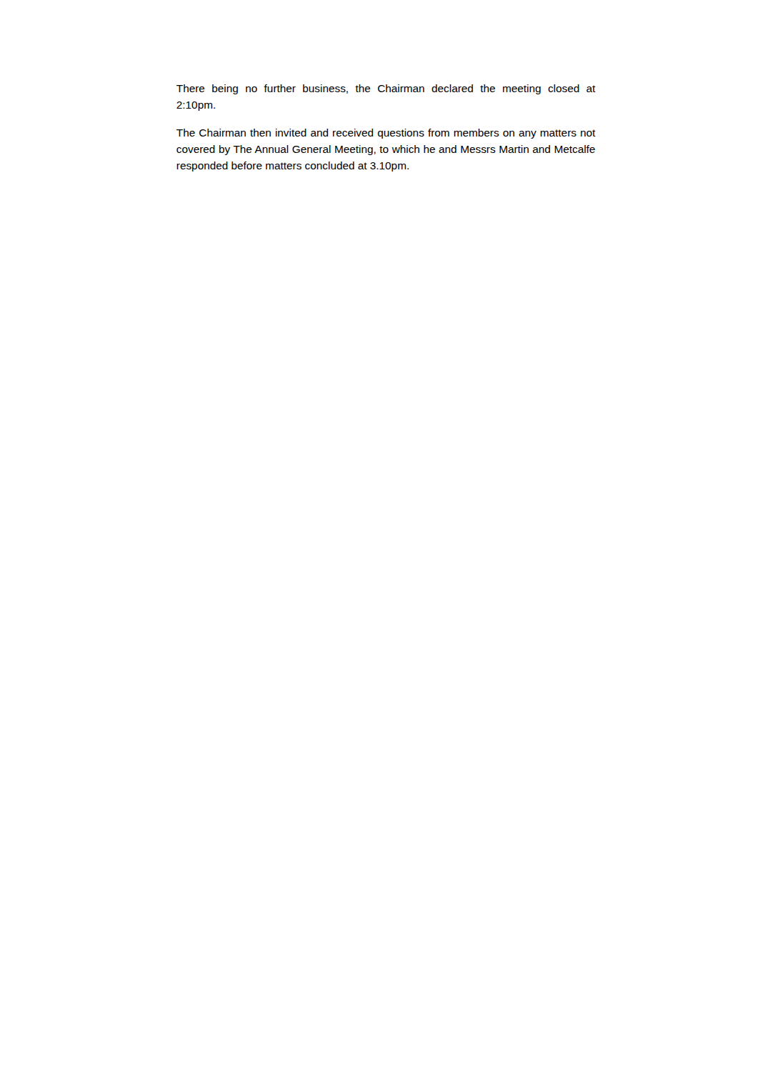There being no further business, the Chairman declared the meeting closed at 2:10pm.
The Chairman then invited and received questions from members on any matters not covered by The Annual General Meeting, to which he and Messrs Martin and Metcalfe responded before matters concluded at 3.10pm.